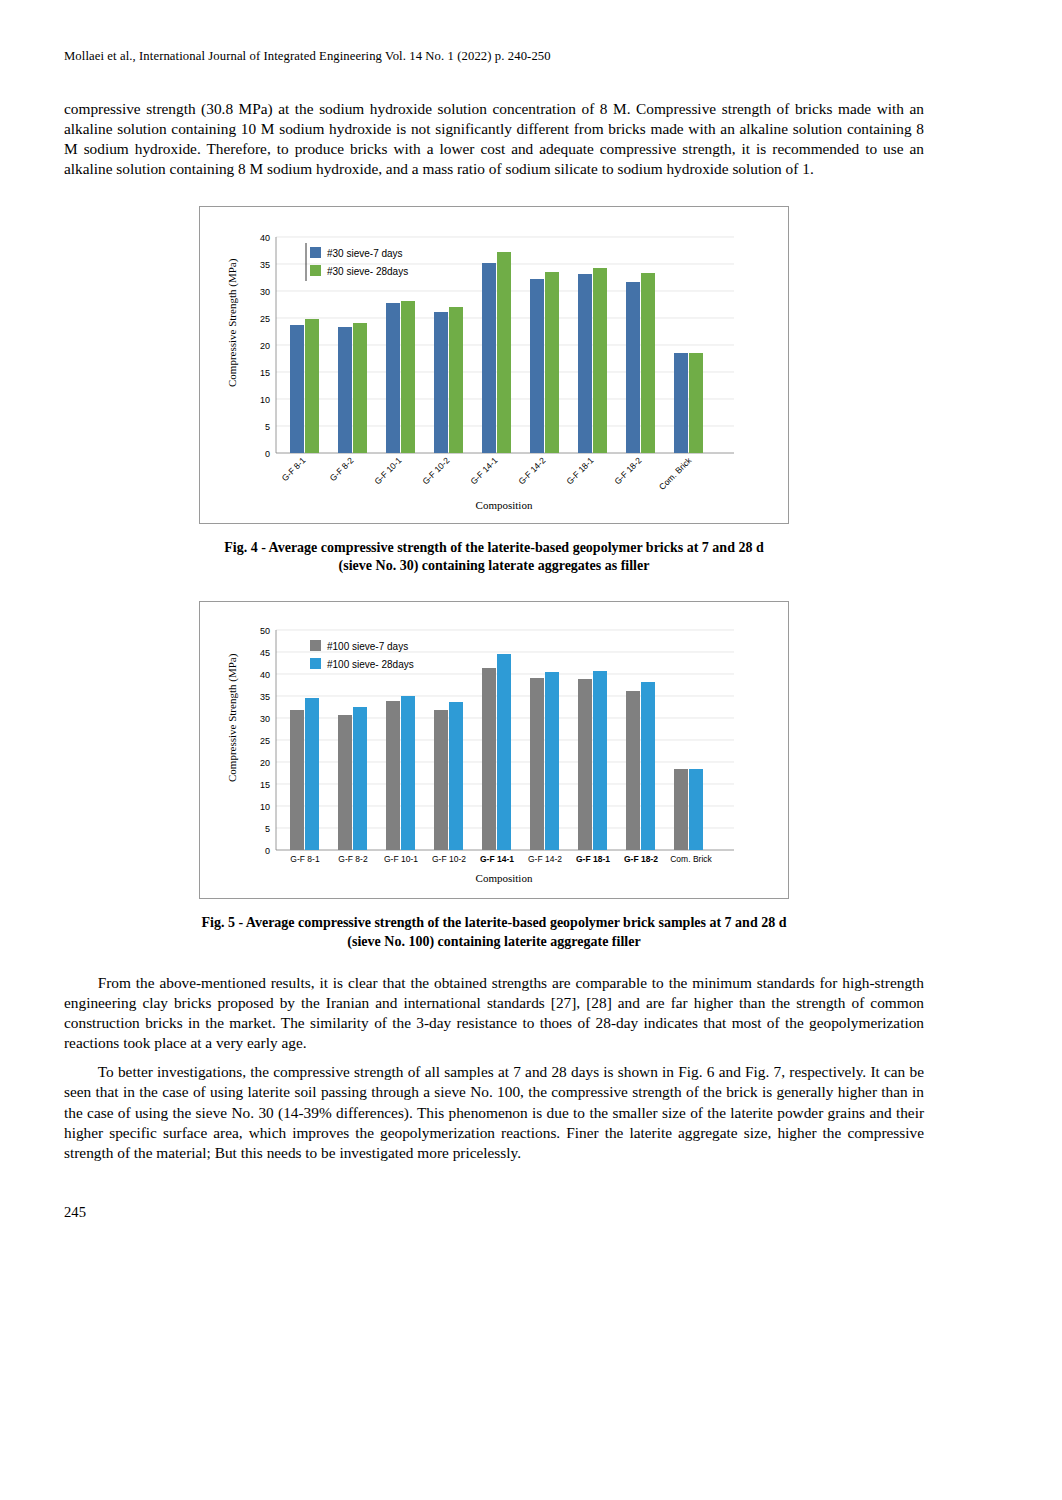Mollaei et al., International Journal of Integrated Engineering Vol. 14 No. 1 (2022) p. 240-250
compressive strength (30.8 MPa) at the sodium hydroxide solution concentration of 8 M. Compressive strength of bricks made with an alkaline solution containing 10 M sodium hydroxide is not significantly different from bricks made with an alkaline solution containing 8 M sodium hydroxide. Therefore, to produce bricks with a lower cost and adequate compressive strength, it is recommended to use an alkaline solution containing 8 M sodium hydroxide, and a mass ratio of sodium silicate to sodium hydroxide solution of 1.
40 35 30 25 20 15 10 5 0 Compressive Strength (MPa) #30 sieve-7 days #30 sieve- 28days G-F 8-1 G-F 8-2 G-F 10-1 G-F 10-2 G-F 14-1 G-F 14-2 G-F 18-1 G-F 18-2 Com. Brick Composition
Fig. 4 - Average compressive strength of the laterite-based geopolymer bricks at 7 and 28 d
(sieve No. 30) containing laterate aggregates as filler
50 45 40 35 30 25 20 15 10 5 0 Compressive Strength (MPa) #100 sieve-7 days #100 sieve- 28days G-F 8-1 G-F 8-2 G-F 10-1 G-F 10-2 G-F 14-1 G-F 14-2 G-F 18-1 G-F 18-2 Com. Brick Composition
Fig. 5 - Average compressive strength of the laterite-based geopolymer brick samples at 7 and 28 d
(sieve No. 100) containing laterite aggregate filler
From the above-mentioned results, it is clear that the obtained strengths are comparable to the minimum standards for high-strength engineering clay bricks proposed by the Iranian and international standards [27], [28] and are far higher than the strength of common construction bricks in the market. The similarity of the 3-day resistance to thoes of 28-day indicates that most of the geopolymerization reactions took place at a very early age.
To better investigations, the compressive strength of all samples at 7 and 28 days is shown in Fig. 6 and Fig. 7, respectively. It can be seen that in the case of using laterite soil passing through a sieve No. 100, the compressive strength of the brick is generally higher than in the case of using the sieve No. 30 (14-39% differences). This phenomenon is due to the smaller size of the laterite powder grains and their higher specific surface area, which improves the geopolymerization reactions. Finer the laterite aggregate size, higher the compressive strength of the material; But this needs to be investigated more pricelessly.
245